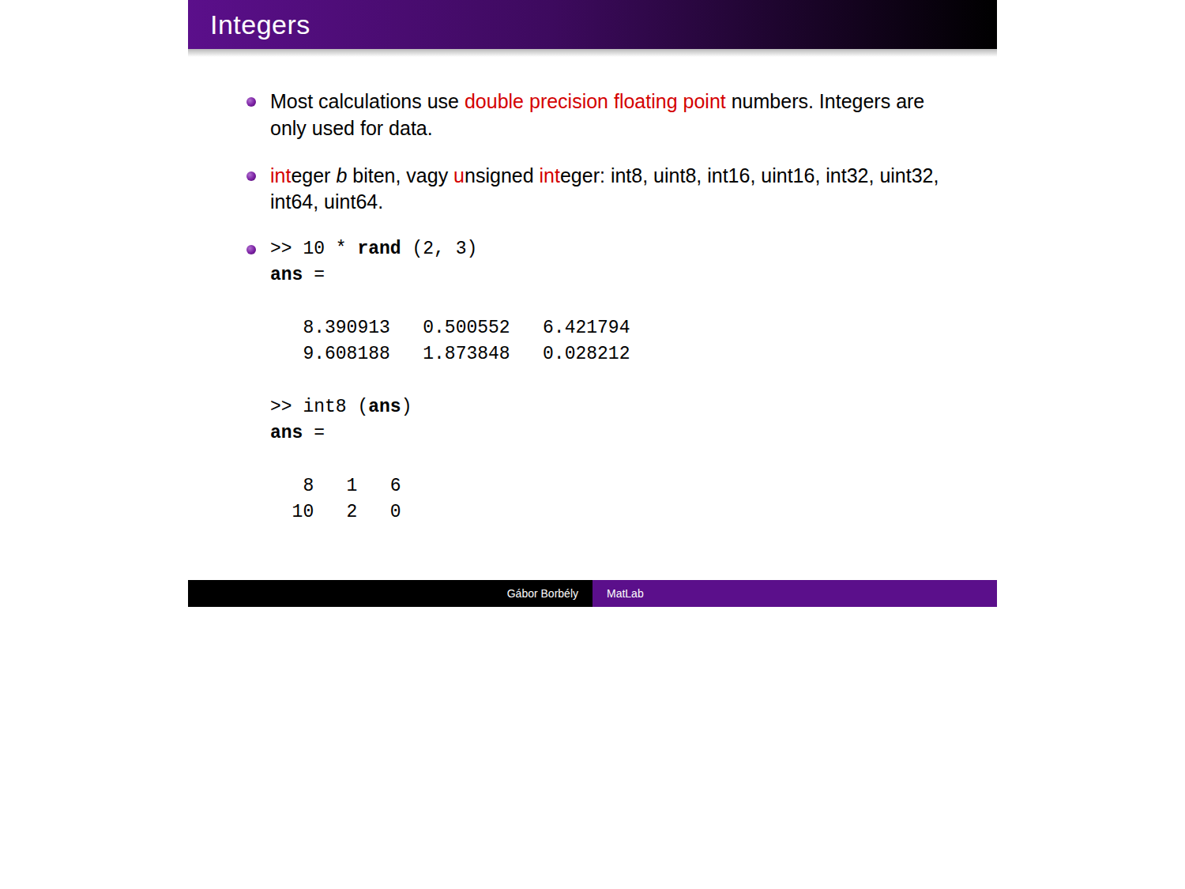Integers
Most calculations use double precision floating point numbers. Integers are only used for data.
integer b biten, vagy unsigned integer: int8, uint8, int16, uint16, int32, uint32, int64, uint64.
>> 10 * rand (2, 3)
ans =

   8.390913   0.500552   6.421794
   9.608188   1.873848   0.028212

>> int8 (ans)
ans =

   8   1   6
  10   2   0
Gábor Borbély
MatLab